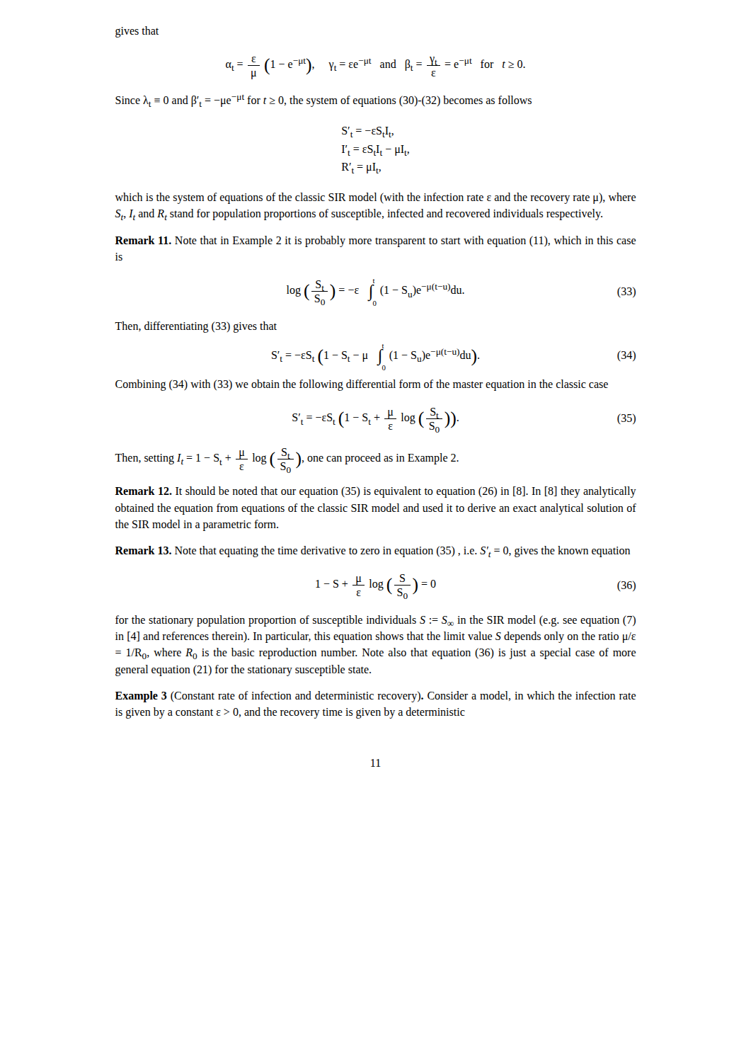gives that
αt = εμ (1 − e−μt), γt = εe−μt and βt = γt ε = e−μt for t ≥ 0.
Since λt ≡ 0 and β′t = −μe−μt for t ≥ 0, the system of equations (30)-(32) becomes as follows
S′t = −εStIt,
I′t = εStIt − μIt,
R′t = μIt,
which is the system of equations of the classic SIR model (with the infection rate ε and the recovery rate μ), where St, It and Rt stand for population proportions of susceptible, infected and recovered individuals respectively.
Remark 11. Note that in Example 2 it is probably more transparent to start with equation (11), which in this case is
log (St S0) = −ε ∫0t(1 − Su)e−μ(t−u)du.
(33)
Then, differentiating (33) gives that
S′t = −εSt (1 − St − μ ∫0t(1 − Su)e−μ(t−u)du).
(34)
Combining (34) with (33) we obtain the following differential form of the master equation in the classic case
S′t = −εSt (1 − St + με log (St S0)).
(35)
Then, setting It = 1 − St + με log (St S0), one can proceed as in Example 2.
Remark 12. It should be noted that our equation (35) is equivalent to equation (26) in [8]. In [8] they analytically obtained the equation from equations of the classic SIR model and used it to derive an exact analytical solution of the SIR model in a parametric form.
Remark 13. Note that equating the time derivative to zero in equation (35) , i.e. S′t = 0, gives the known equation
1 − S + με log (SS0) = 0
(36)
for the stationary population proportion of susceptible individuals S := S∞ in the SIR model (e.g. see equation (7) in [4] and references therein). In particular, this equation shows that the limit value S depends only on the ratio μ/ε = 1/R0, where R0 is the basic reproduction number. Note also that equation (36) is just a special case of more general equation (21) for the stationary susceptible state.
Example 3 (Constant rate of infection and deterministic recovery). Consider a model, in which the infection rate is given by a constant ε > 0, and the recovery time is given by a deterministic
11